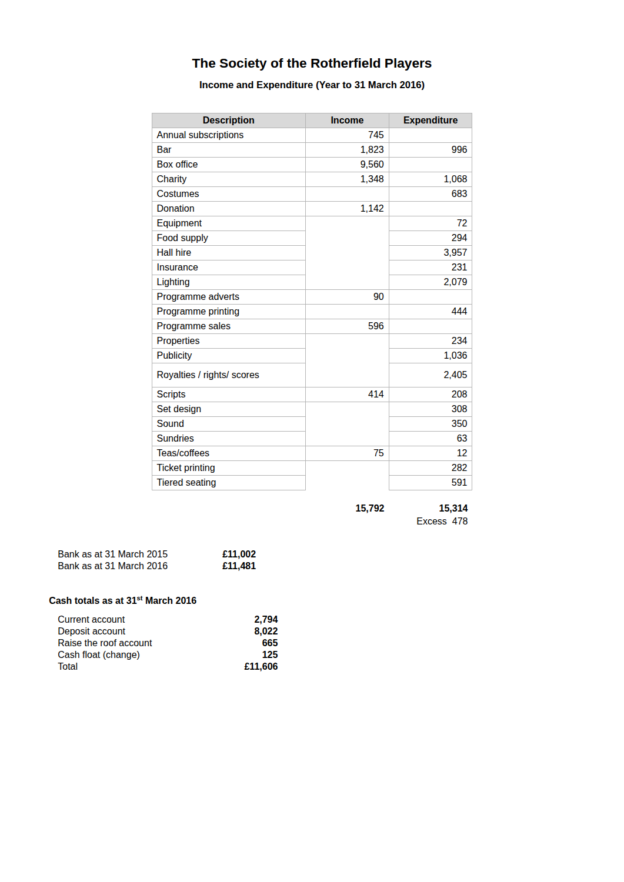The Society of the Rotherfield Players
Income and Expenditure (Year to 31 March 2016)
| Description | Income | Expenditure |
| --- | --- | --- |
| Annual subscriptions | 745 | |
| Bar | 1,823 | 996 |
| Box office | 9,560 | |
| Charity | 1,348 | 1,068 |
| Costumes | | 683 |
| Donation | 1,142 | |
| Equipment | | 72 |
| Food supply | | 294 |
| Hall hire | | 3,957 |
| Insurance | | 231 |
| Lighting | | 2,079 |
| Programme adverts | 90 | |
| Programme printing | | 444 |
| Programme sales | 596 | |
| Properties | | 234 |
| Publicity | | 1,036 |
| Royalties / rights/ scores | | 2,405 |
| Scripts | 414 | 208 |
| Set design | | 308 |
| Sound | | 350 |
| Sundries | | 63 |
| Teas/coffees | 75 | 12 |
| Ticket printing | | 282 |
| Tiered seating | | 591 |
| | 15,792 | 15,314 |
| | | Excess 478 |
| Bank as at 31 March 2015 | £11,002 |
| Bank as at 31 March 2016 | £11,481 |
Cash totals as at 31st March 2016
| Current account | 2,794 |
| Deposit account | 8,022 |
| Raise the roof account | 665 |
| Cash float (change) | 125 |
| Total | £11,606 |